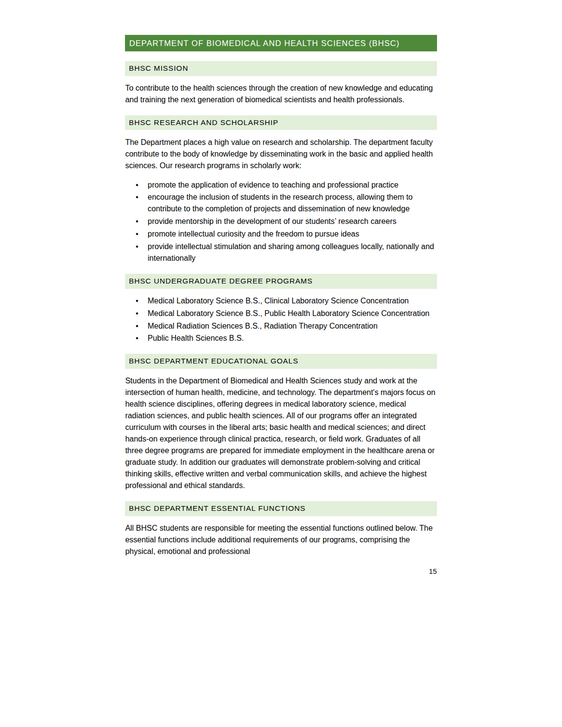Department of Biomedical and Health Sciences (BHSC)
BHSC Mission
To contribute to the health sciences through the creation of new knowledge and educating and training the next generation of biomedical scientists and health professionals.
BHSC Research and Scholarship
The Department places a high value on research and scholarship. The department faculty contribute to the body of knowledge by disseminating work in the basic and applied health sciences. Our research programs in scholarly work:
promote the application of evidence to teaching and professional practice
encourage the inclusion of students in the research process, allowing them to contribute to the completion of projects and dissemination of new knowledge
provide mentorship in the development of our students’ research careers
promote intellectual curiosity and the freedom to pursue ideas
provide intellectual stimulation and sharing among colleagues locally, nationally and internationally
BHSC Undergraduate Degree Programs
Medical Laboratory Science B.S., Clinical Laboratory Science Concentration
Medical Laboratory Science B.S., Public Health Laboratory Science Concentration
Medical Radiation Sciences B.S., Radiation Therapy Concentration
Public Health Sciences B.S.
BHSC Department Educational Goals
Students in the Department of Biomedical and Health Sciences study and work at the intersection of human health, medicine, and technology. The department's majors focus on health science disciplines, offering degrees in medical laboratory science, medical radiation sciences, and public health sciences. All of our programs offer an integrated curriculum with courses in the liberal arts; basic health and medical sciences; and direct hands-on experience through clinical practica, research, or field work. Graduates of all three degree programs are prepared for immediate employment in the healthcare arena or graduate study. In addition our graduates will demonstrate problem-solving and critical thinking skills, effective written and verbal communication skills, and achieve the highest professional and ethical standards.
BHSC Department Essential Functions
All BHSC students are responsible for meeting the essential functions outlined below. The essential functions include additional requirements of our programs, comprising the physical, emotional and professional
15